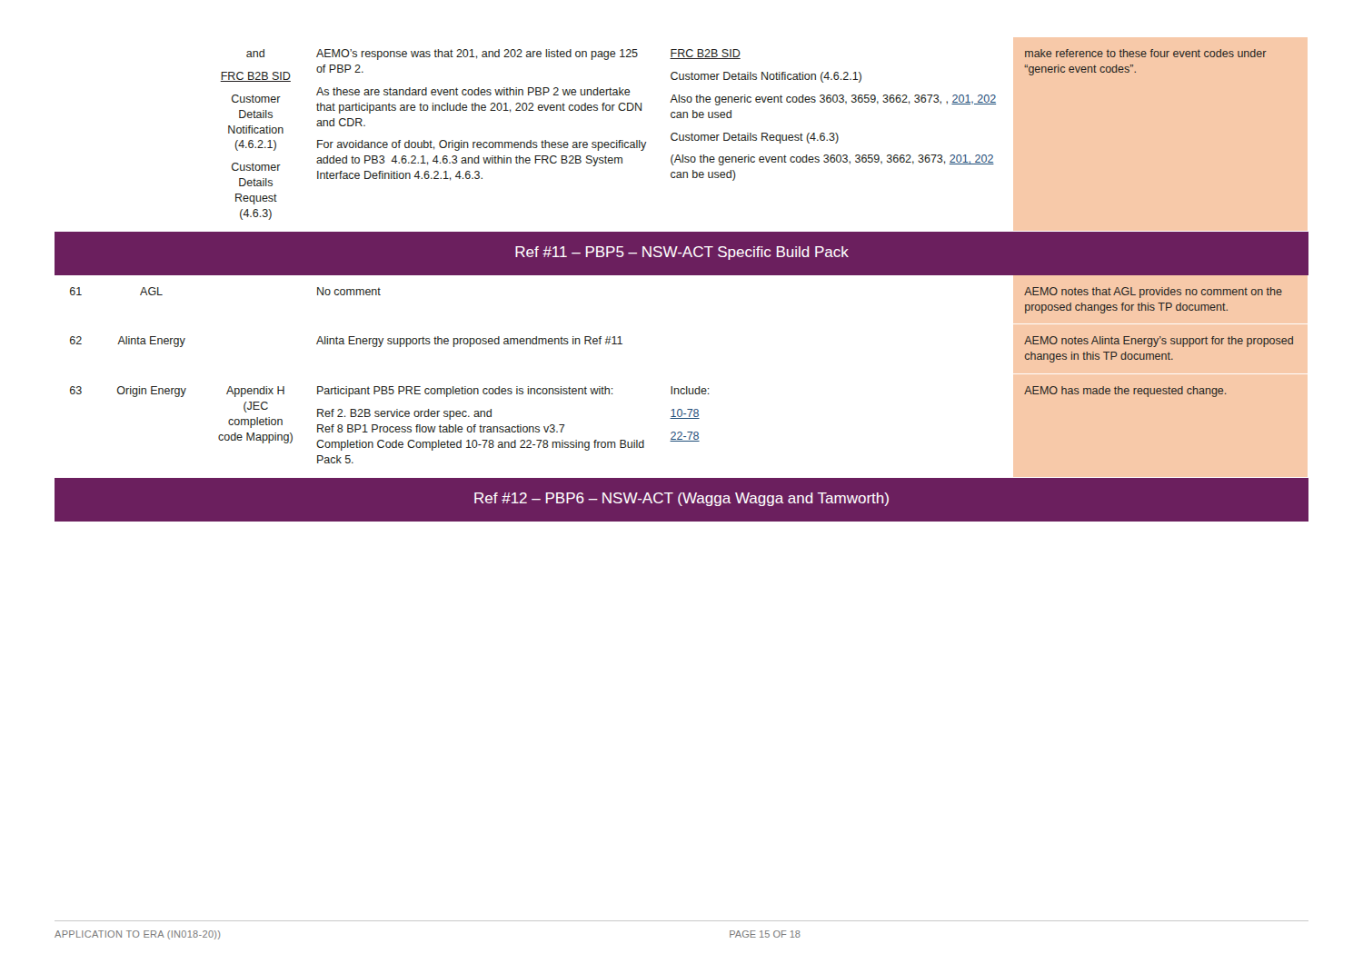| | | and FRC B2B SID Customer Details Notification (4.6.2.1) Customer Details Request (4.6.3) | AEMO’s response was that 201, and 202 are listed on page 125 of PBP 2. As these are standard event codes within PBP 2 we undertake that participants are to include the 201, 202 event codes for CDN and CDR. For avoidance of doubt, Origin recommends these are specifically added to PB3 4.6.2.1, 4.6.3 and within the FRC B2B System Interface Definition 4.6.2.1, 4.6.3. | FRC B2B SID Customer Details Notification (4.6.2.1) Also the generic event codes 3603, 3659, 3662, 3673, , 201, 202 can be used Customer Details Request (4.6.3) (Also the generic event codes 3603, 3659, 3662, 3673, 201, 202 can be used) | make reference to these four event codes under “generic event codes”. |
| Ref #11 – PBP5 – NSW-ACT Specific Build Pack |
| 61 | AGL | | No comment | | AEMO notes that AGL provides no comment on the proposed changes for this TP document. |
| 62 | Alinta Energy | | Alinta Energy supports the proposed amendments in Ref #11 | | AEMO notes Alinta Energy’s support for the proposed changes in this TP document. |
| 63 | Origin Energy | Appendix H (JEC completion code Mapping) | Participant PB5 PRE completion codes is inconsistent with: Ref 2. B2B service order spec. and Ref 8 BP1 Process flow table of transactions v3.7 Completion Code Completed 10-78 and 22-78 missing from Build Pack 5. | Include: 10-78 22-78 | AEMO has made the requested change. |
| Ref #12 – PBP6 – NSW-ACT (Wagga Wagga and Tamworth) |
APPLICATION TO ERA (IN018-20))
PAGE 15 OF 18